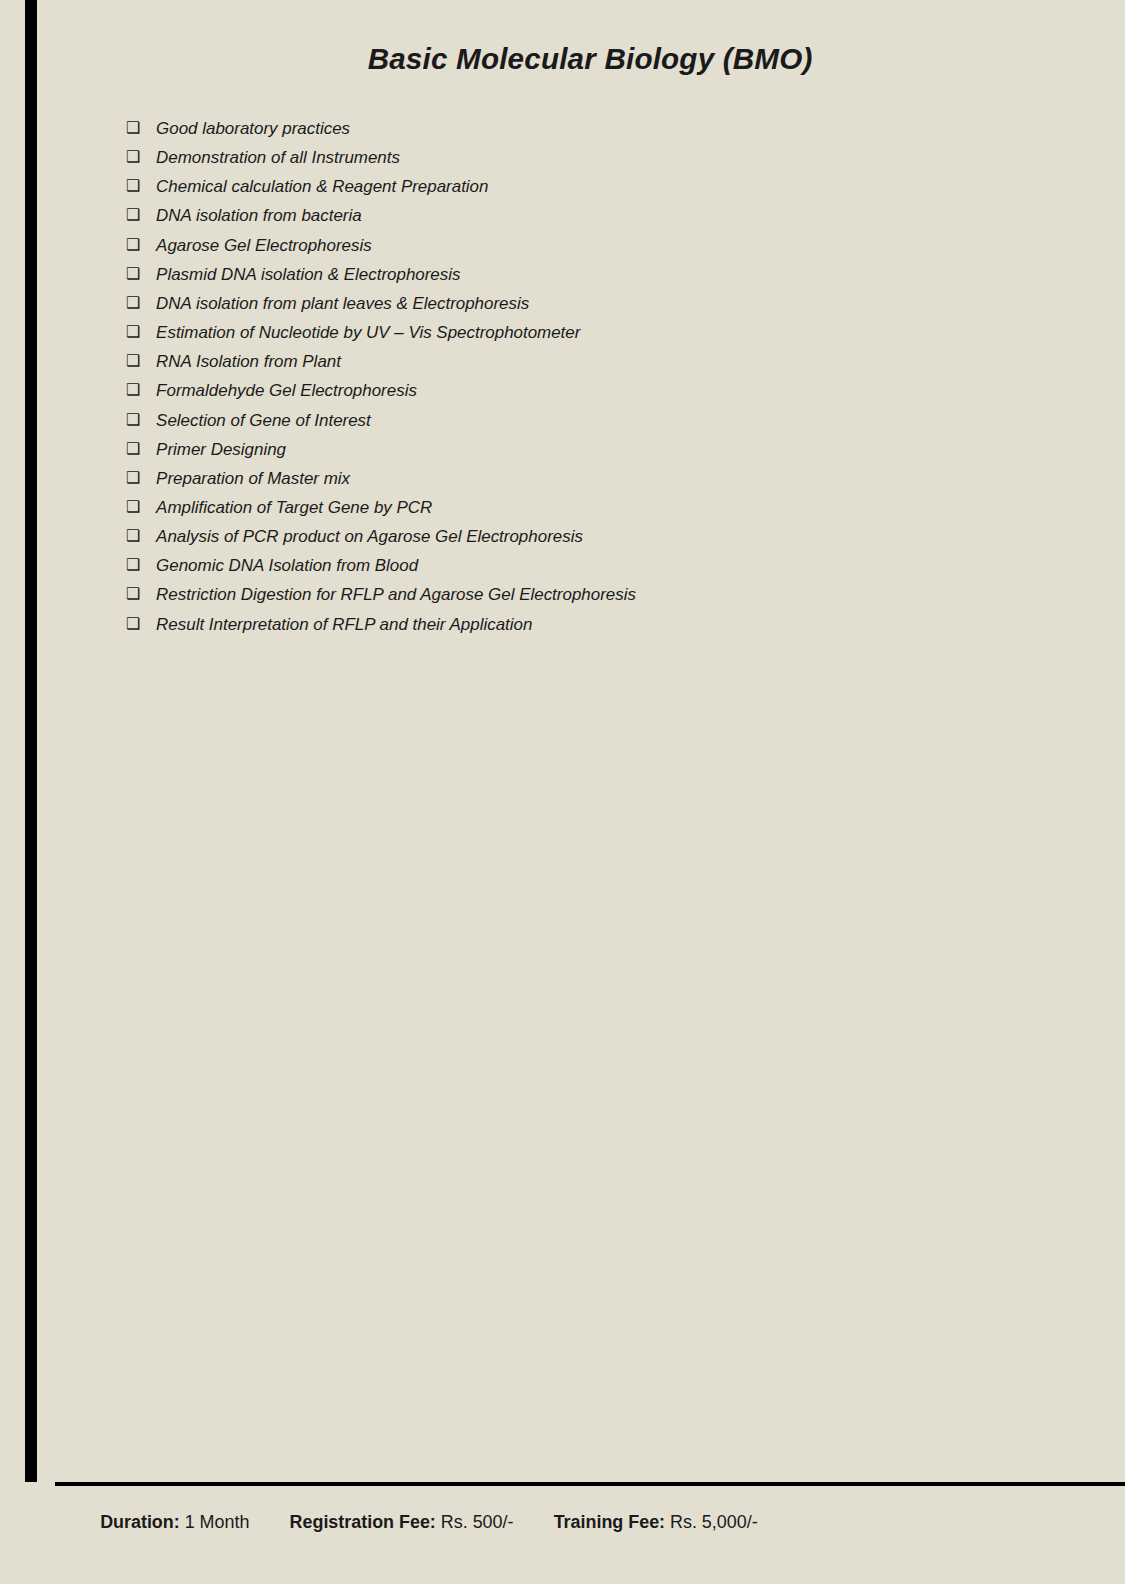Basic Molecular Biology (BMO)
Good laboratory practices
Demonstration of all Instruments
Chemical calculation & Reagent Preparation
DNA isolation from bacteria
Agarose Gel Electrophoresis
Plasmid DNA isolation & Electrophoresis
DNA isolation from plant leaves & Electrophoresis
Estimation of Nucleotide by UV – Vis Spectrophotometer
RNA Isolation from Plant
Formaldehyde Gel Electrophoresis
Selection of Gene of Interest
Primer Designing
Preparation of Master mix
Amplification of Target Gene by PCR
Analysis of PCR product on Agarose Gel Electrophoresis
Genomic DNA Isolation from Blood
Restriction Digestion for RFLP and Agarose Gel Electrophoresis
Result Interpretation of RFLP and their Application
Duration: 1 Month Registration Fee: Rs. 500/- Training Fee: Rs. 5,000/-